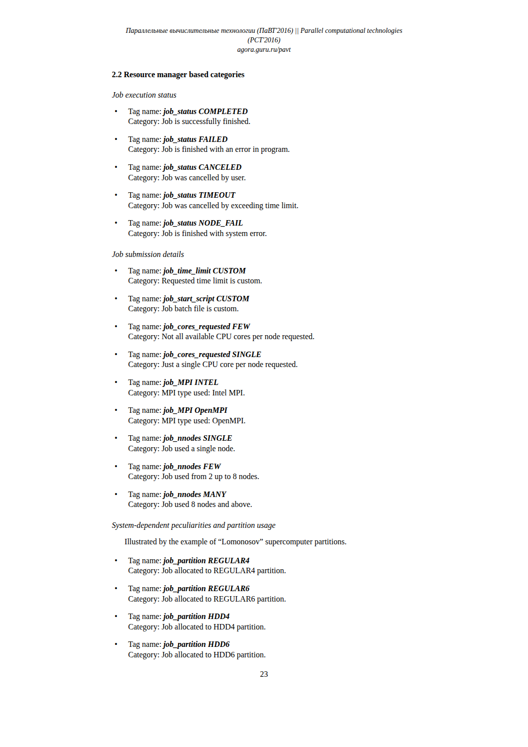Параллельные вычислительные технологии (ПаВТ'2016) || Parallel computational technologies (PCT'2016) agora.guru.ru/pavt
2.2 Resource manager based categories
Job execution status
Tag name: job_status COMPLETED
Category: Job is successfully finished.
Tag name: job_status FAILED
Category: Job is finished with an error in program.
Tag name: job_status CANCELED
Category: Job was cancelled by user.
Tag name: job_status TIMEOUT
Category: Job was cancelled by exceeding time limit.
Tag name: job_status NODE_FAIL
Category: Job is finished with system error.
Job submission details
Tag name: job_time_limit CUSTOM
Category: Requested time limit is custom.
Tag name: job_start_script CUSTOM
Category: Job batch file is custom.
Tag name: job_cores_requested FEW
Category: Not all available CPU cores per node requested.
Tag name: job_cores_requested SINGLE
Category: Just a single CPU core per node requested.
Tag name: job_MPI INTEL
Category: MPI type used: Intel MPI.
Tag name: job_MPI OpenMPI
Category: MPI type used: OpenMPI.
Tag name: job_nnodes SINGLE
Category: Job used a single node.
Tag name: job_nnodes FEW
Category: Job used from 2 up to 8 nodes.
Tag name: job_nnodes MANY
Category: Job used 8 nodes and above.
System-dependent peculiarities and partition usage
Illustrated by the example of “Lomonosov” supercomputer partitions.
Tag name: job_partition REGULAR4
Category: Job allocated to REGULAR4 partition.
Tag name: job_partition REGULAR6
Category: Job allocated to REGULAR6 partition.
Tag name: job_partition HDD4
Category: Job allocated to HDD4 partition.
Tag name: job_partition HDD6
Category: Job allocated to HDD6 partition.
23